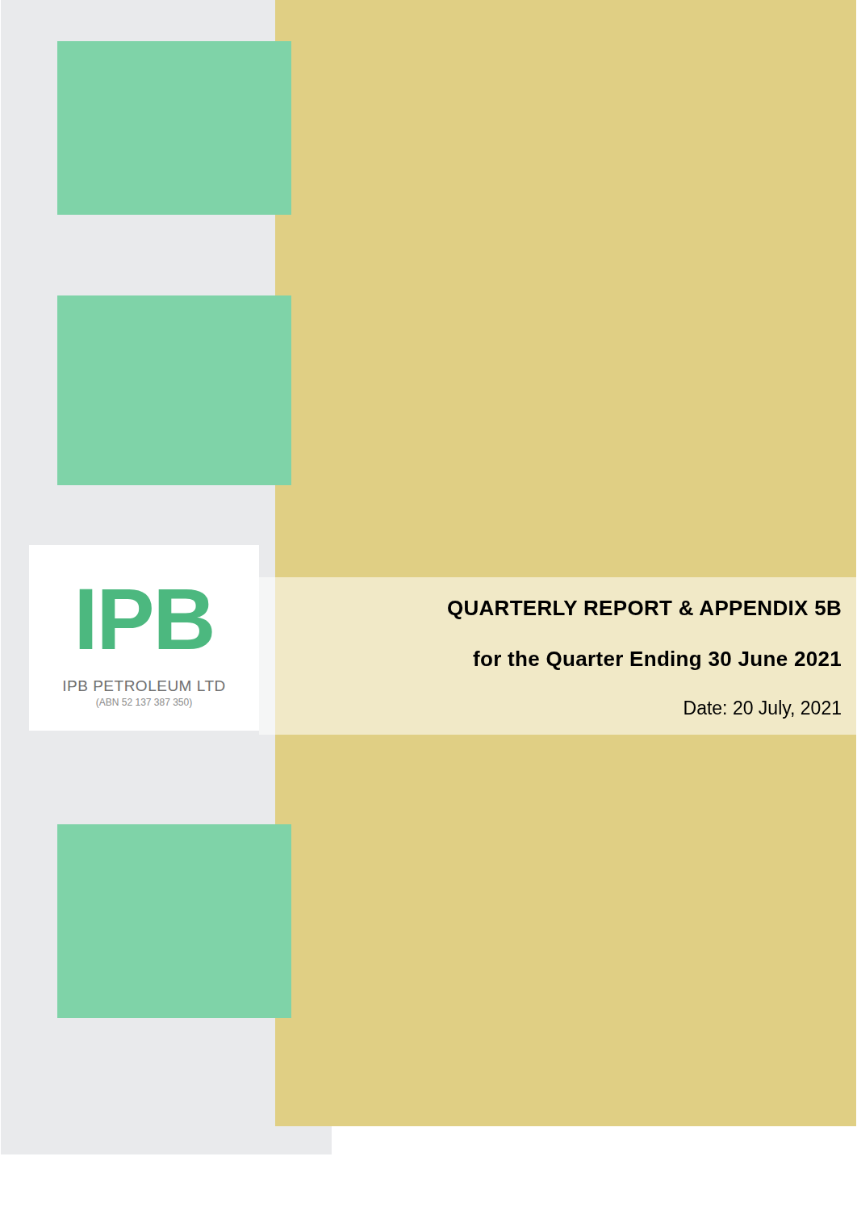IPB
IPB PETROLEUM LTD
(ABN 52 137 387 350)
QUARTERLY REPORT & APPENDIX 5B
for the Quarter Ending 30 June 2021
Date: 20 July, 2021